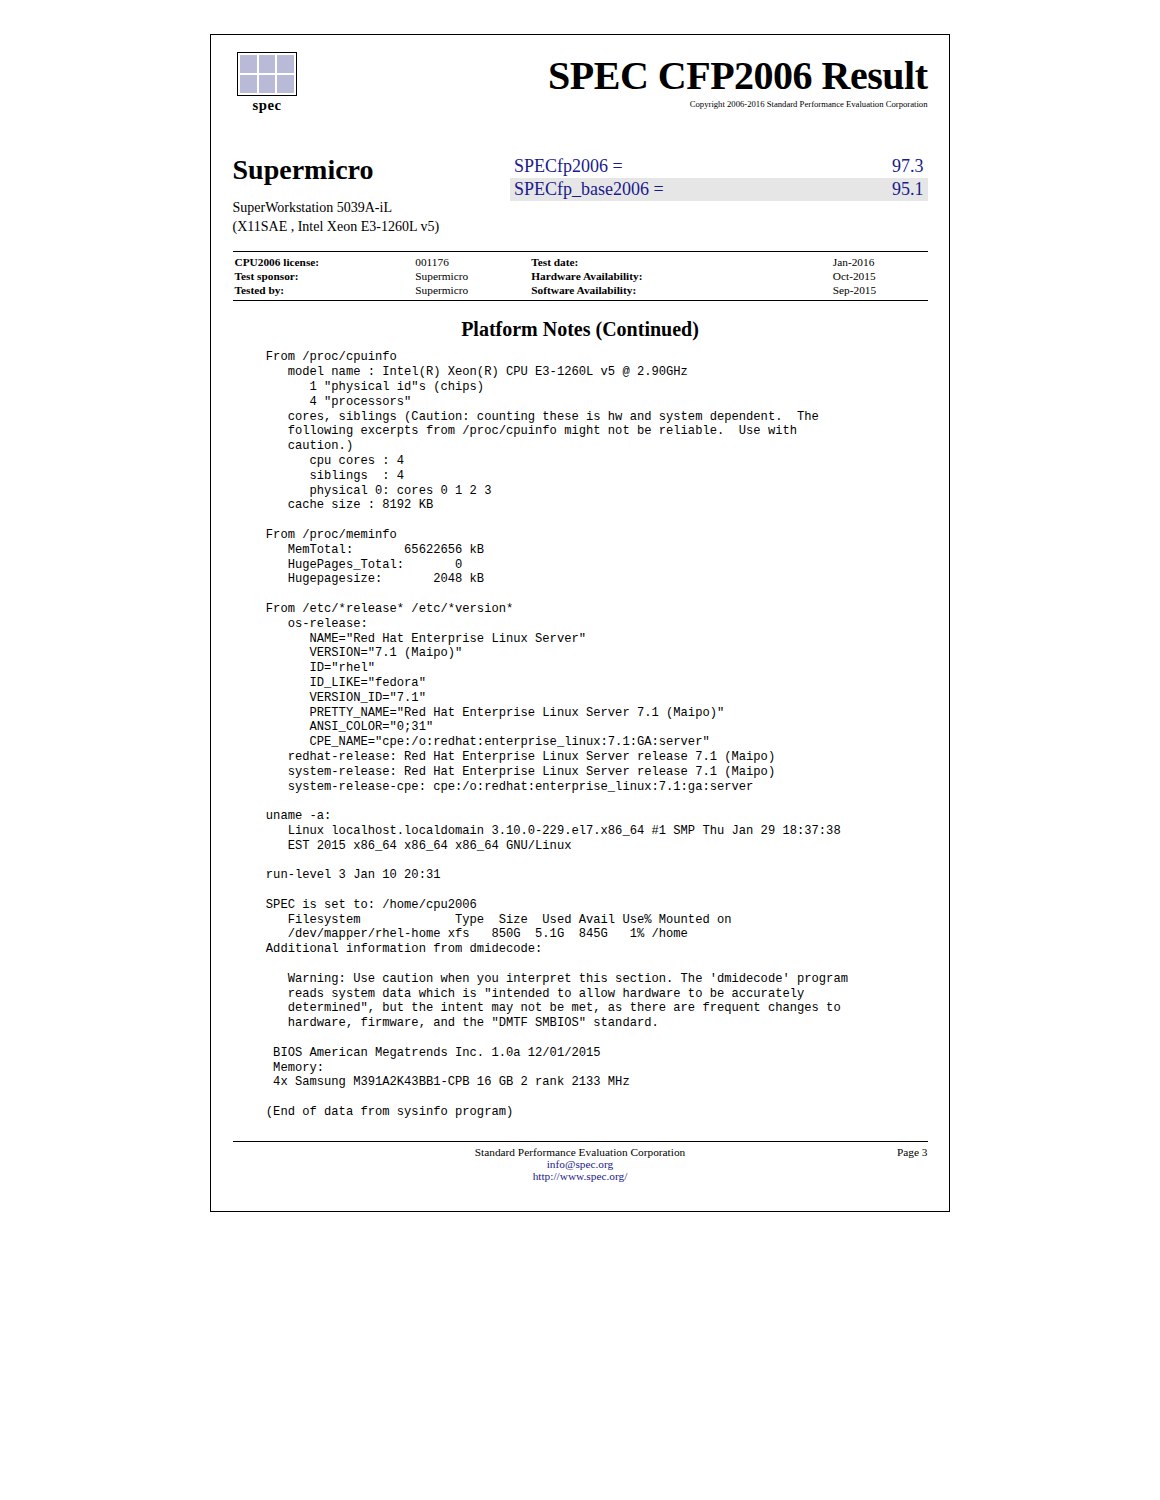spec
SPEC CFP2006 Result
Copyright 2006-2016 Standard Performance Evaluation Corporation
Supermicro
SuperWorkstation 5039A-iL
(X11SAE , Intel Xeon E3-1260L v5)
| SPECfp2006 = | 97.3 |
| SPECfp_base2006 = | 95.1 |
| CPU2006 license: | 001176 | Test date: | Jan-2016 |
| Test sponsor: | Supermicro | Hardware Availability: | Oct-2015 |
| Tested by: | Supermicro | Software Availability: | Sep-2015 |
Platform Notes (Continued)
   From /proc/cpuinfo
      model name : Intel(R) Xeon(R) CPU E3-1260L v5 @ 2.90GHz
         1 "physical id"s (chips)
         4 "processors"
      cores, siblings (Caution: counting these is hw and system dependent.  The
      following excerpts from /proc/cpuinfo might not be reliable.  Use with
      caution.)
         cpu cores : 4
         siblings  : 4
         physical 0: cores 0 1 2 3
      cache size : 8192 KB

   From /proc/meminfo
      MemTotal:       65622656 kB
      HugePages_Total:       0
      Hugepagesize:       2048 kB

   From /etc/*release* /etc/*version*
      os-release:
         NAME="Red Hat Enterprise Linux Server"
         VERSION="7.1 (Maipo)"
         ID="rhel"
         ID_LIKE="fedora"
         VERSION_ID="7.1"
         PRETTY_NAME="Red Hat Enterprise Linux Server 7.1 (Maipo)"
         ANSI_COLOR="0;31"
         CPE_NAME="cpe:/o:redhat:enterprise_linux:7.1:GA:server"
      redhat-release: Red Hat Enterprise Linux Server release 7.1 (Maipo)
      system-release: Red Hat Enterprise Linux Server release 7.1 (Maipo)
      system-release-cpe: cpe:/o:redhat:enterprise_linux:7.1:ga:server

   uname -a:
      Linux localhost.localdomain 3.10.0-229.el7.x86_64 #1 SMP Thu Jan 29 18:37:38
      EST 2015 x86_64 x86_64 x86_64 GNU/Linux

   run-level 3 Jan 10 20:31

   SPEC is set to: /home/cpu2006
      Filesystem             Type  Size  Used Avail Use% Mounted on
      /dev/mapper/rhel-home xfs   850G  5.1G  845G   1% /home
   Additional information from dmidecode:

      Warning: Use caution when you interpret this section. The 'dmidecode' program
      reads system data which is "intended to allow hardware to be accurately
      determined", but the intent may not be met, as there are frequent changes to
      hardware, firmware, and the "DMTF SMBIOS" standard.

    BIOS American Megatrends Inc. 1.0a 12/01/2015
    Memory:
    4x Samsung M391A2K43BB1-CPB 16 GB 2 rank 2133 MHz

   (End of data from sysinfo program)
Standard Performance Evaluation Corporation
info@spec.org
http://www.spec.org/ Page 3